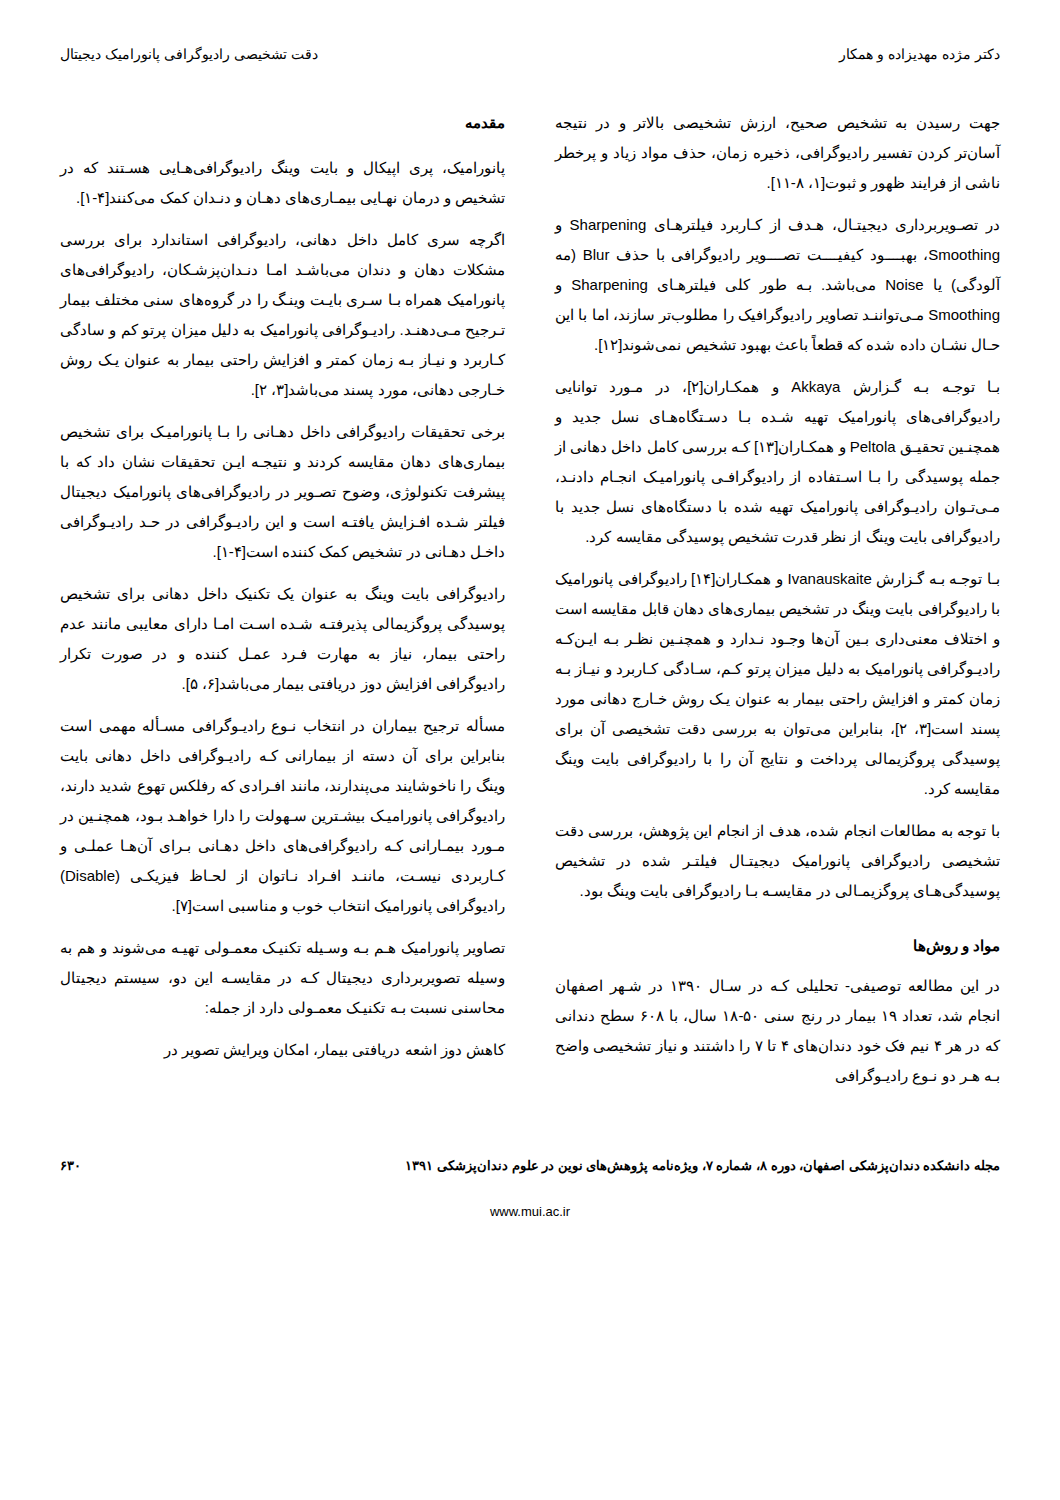دکتر مژده مهدیزاده و همکار دقت تشخیصی رادیوگرافی پانورامیک دیجیتال
جهت رسیدن به تشخیص صحیح، ارزش تشخیصی بالاتر و در نتیجه آسان‌تر کردن تفسیر رادیوگرافی، ذخیره زمان، حذف مواد زیاد و پرخطر ناشی از فرایند ظهور و ثبوت[۱، ۸-۱۱].
در تصـویربرداری دیجیتـال، هـدف از کـاربرد فیلترهـای Sharpening و Smoothing، بهبــــود کیفیــــت تصــــویر رادیوگرافی با حذف Blur (مه آلودگی) یا Noise می‌باشد. بـه طور کلی فیلترهـای Sharpening و Smoothing مـی‌تواننـد تصاویر رادیوگرافیک را مطلوب‌تر سازند، اما با این حـال نشـان داده شده که قطعاً باعث بهبود تشخیص نمی‌شوند[۱۲].
بـا توجـه بـه گـزارش Akkaya و همکـاران[۲]، در مـورد توانایی رادیوگرافی‌های پانورامیک تهیه شـده بـا دسـتگاه‌هـای نسل جدید و همچنـین تحقیـق Peltola و همکـاران[۱۳] کـه بررسی کامل داخل دهانی از جمله پوسیدگی را بـا اسـتفاده از رادیوگرافـی پانورامیـک انجـام دادنـد، مـی‌تـوان رادیـوگرافی پانورامیک تهیه شده با دستگاه‌های نسل جدید با رادیوگرافی بایت وینگ از نظر قدرت تشخیص پوسیدگی مقایسه کرد.
بـا توجـه بـه گـزارش Ivanauskaite و همکـاران[۱۴] رادیوگرافی پانورامیک با رادیوگرافی بایت وینگ در تشخیص بیماری‌های دهان قابل مقایسه است و اختلاف معنی‌داری بـین آن‌ها وجـود نـدارد و همچنـین نظـر بـه ایـن‌کـه رادیـوگرافی پانورامیک به دلیل میزان پرتو کـم، سـادگی کـاربرد و نیـاز بـه زمان کمتر و افزایش راحتی بیمار به عنوان یـک روش خـارج دهانی مورد پسند است[۳، ۲]، بنابراین می‌توان به بررسی دقت تشخیصی آن برای پوسیدگی پروگزیمالی پرداخت و نتایج آن را با رادیوگرافی بایت وینگ مقایسه کرد.
با توجه به مطالعات انجام شده، هدف از انجام این پژوهش، بررسی دقت تشخیصی رادیوگرافی پانورامیک دیجیتـال فیلتـر شده در تشخیص پوسیدگی‌هـای پروگزیمـالی در مقایسـه بـا رادیوگرافی بایت وینگ بود.
مواد و روش‌ها
در این مطالعه توصیفی- تحلیلی کـه در سـال ۱۳۹۰ در شـهر اصفهان انجام شد، تعداد ۱۹ بیمار در رنج سنی ۵۰-۱۸ سال، با ۶۰۸ سطح دندانی که در هر ۴ نیم فک خود دندان‌های ۴ تا ۷ را داشتند و نیاز تشخیصی واضح بـه هـر دو نـوع رادیـوگرافی
مقدمه
پانورامیک، پری اپیکال و بایت وینگ رادیوگرافی‌هـایی هسـتند که در تشخیص و درمان نهـایی بیمـاری‌های دهـان و دنـدان کمک می‌کنند[۴-۱].
اگرچه سری کامل داخل دهانی، رادیوگرافی استاندارد برای بررسی مشکلات دهان و دندان می‌باشـد امـا دنـدان‌پزشـکان، رادیوگرافی‌های پانورامیک همراه بـا سـری بایـت وینـگ را در گروه‌های سنی مختلف بیمار تـرجیح مـی‌دهنـد. رادیـوگرافی پانورامیک به دلیل میزان پرتو کم و سادگی کـاربرد و نیـاز بـه زمان کمتر و افزایش راحتی بیمار به عنوان یـک روش خـارجی دهانی، مورد پسند می‌باشد[۳، ۲].
برخی تحقیقات رادیوگرافی داخل دهـانی را بـا پانورامیـک برای تشخیص بیماری‌های دهان مقایسه کردند و نتیجـه ایـن تحقیقات نشان داد که با پیشرفت تکنولوژی، وضوح تصـویر در رادیوگرافی‌های پانورامیک دیجیتال فیلتر شـده افـزایش یافتـه است و این رادیـوگرافی در حـد رادیـوگرافی داخـل دهـانی در تشخیص کمک کننده است[۴-۱].
رادیوگرافی بایت وینگ به عنوان یک تکنیک داخل دهانی برای تشخیص پوسیدگی پروگزیمالی پذیرفتـه شـده اسـت امـا دارای معایبی مانند عدم راحتی بیمار، نیاز به مهارت فـرد عمـل کننده و در صورت تکرار رادیوگرافی افزایش دوز دریافتی بیمار می‌باشد[۶، ۵].
مسأله ترجیح بیماران در انتخاب نـوع رادیـوگرافی مسـأله مهمی است بنابراین برای آن دسته از بیمارانی کـه رادیـوگرافی داخل دهانی بایت وینگ را ناخوشایند می‌پندارند، مانند افـرادی که رفلکس تهوع شدید دارند، رادیوگرافی پانورامیـک بیشـترین سـهولت را دارا خواهـد بـود، همچنـین در مـورد بیمـارانی کـه رادیوگرافی‌های داخل دهـانی بـرای آن‌هـا عملـی و کـاربردی نیسـت، ماننـد افـراد نـاتوان از لحـاظ فیزیکـی (Disable) رادیوگرافی پانورامیک انتخاب خوب و مناسبی است[۷].
تصاویر پانورامیک هـم بـه وسـیله تکنیـک معمـولی تهیـه می‌شوند و هم به وسیله تصویربرداری دیجیتال کـه در مقایسـه این دو، سیستم دیجیتال محاسنی نسبت بـه تکنیـک معمـولی دارد از جمله:
کاهش دوز اشعه دریافتی بیمار، امکان ویرایش تصویر در
مجله دانشکده دندان‌پزشکی اصفهان، دوره ۸، شماره ۷، ویژه‌نامه پژوهش‌های نوین در علوم دندان‌پزشکی ۱۳۹۱ ۶۳۰
www.mui.ac.ir